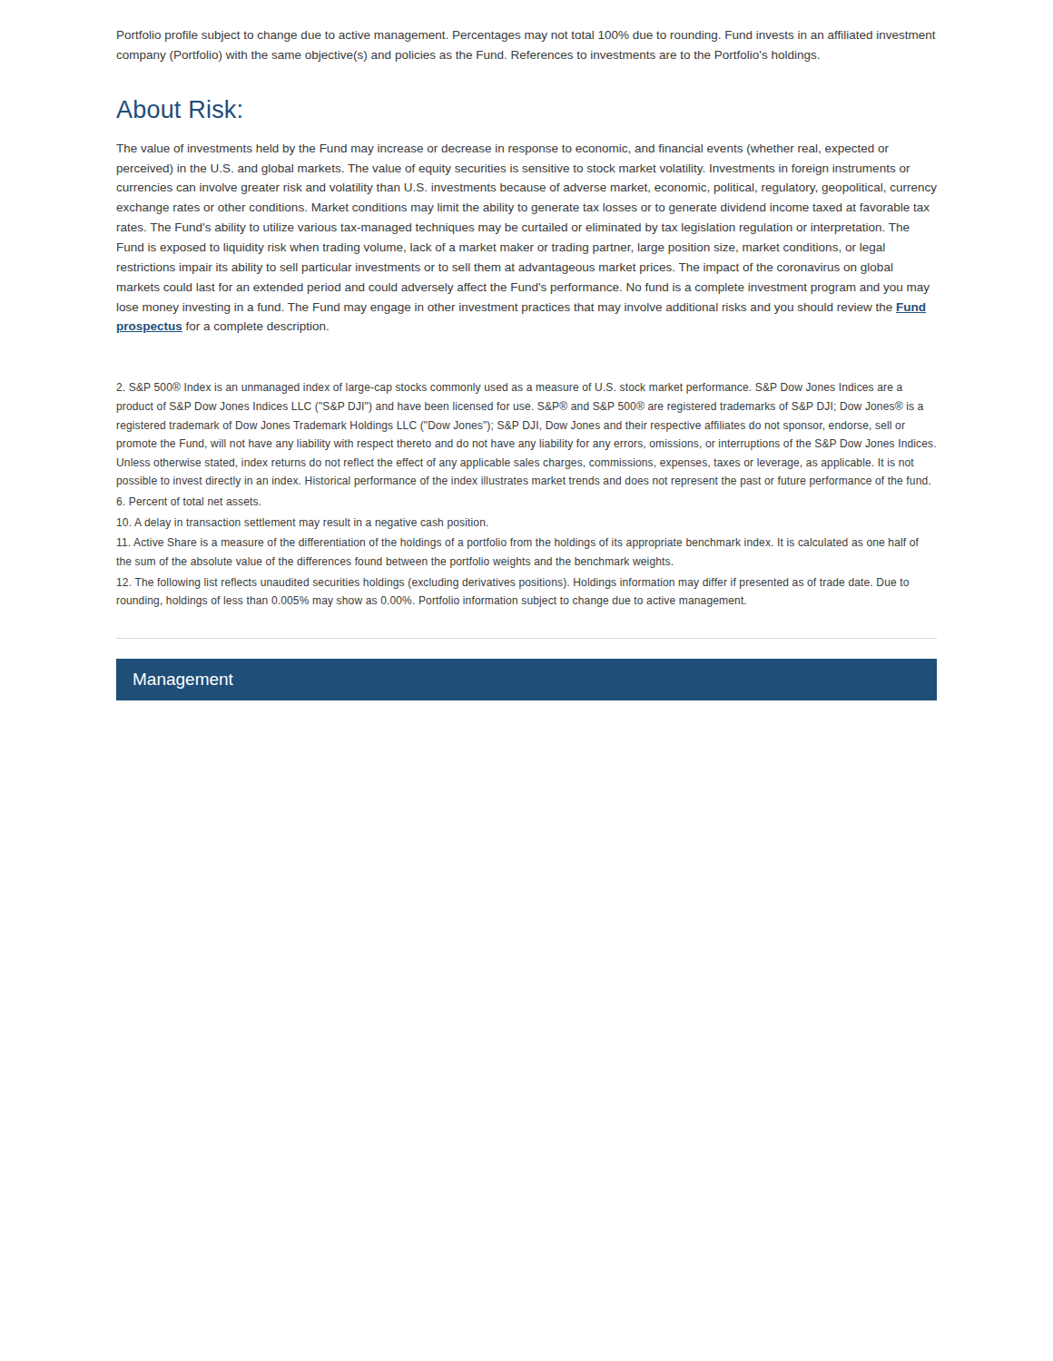Portfolio profile subject to change due to active management. Percentages may not total 100% due to rounding. Fund invests in an affiliated investment company (Portfolio) with the same objective(s) and policies as the Fund. References to investments are to the Portfolio's holdings.
About Risk:
The value of investments held by the Fund may increase or decrease in response to economic, and financial events (whether real, expected or perceived) in the U.S. and global markets. The value of equity securities is sensitive to stock market volatility. Investments in foreign instruments or currencies can involve greater risk and volatility than U.S. investments because of adverse market, economic, political, regulatory, geopolitical, currency exchange rates or other conditions. Market conditions may limit the ability to generate tax losses or to generate dividend income taxed at favorable tax rates. The Fund's ability to utilize various tax-managed techniques may be curtailed or eliminated by tax legislation regulation or interpretation. The Fund is exposed to liquidity risk when trading volume, lack of a market maker or trading partner, large position size, market conditions, or legal restrictions impair its ability to sell particular investments or to sell them at advantageous market prices. The impact of the coronavirus on global markets could last for an extended period and could adversely affect the Fund's performance. No fund is a complete investment program and you may lose money investing in a fund. The Fund may engage in other investment practices that may involve additional risks and you should review the Fund prospectus for a complete description.
2. S&P 500® Index is an unmanaged index of large-cap stocks commonly used as a measure of U.S. stock market performance. S&P Dow Jones Indices are a product of S&P Dow Jones Indices LLC ("S&P DJI") and have been licensed for use. S&P® and S&P 500® are registered trademarks of S&P DJI; Dow Jones® is a registered trademark of Dow Jones Trademark Holdings LLC ("Dow Jones"); S&P DJI, Dow Jones and their respective affiliates do not sponsor, endorse, sell or promote the Fund, will not have any liability with respect thereto and do not have any liability for any errors, omissions, or interruptions of the S&P Dow Jones Indices. Unless otherwise stated, index returns do not reflect the effect of any applicable sales charges, commissions, expenses, taxes or leverage, as applicable. It is not possible to invest directly in an index. Historical performance of the index illustrates market trends and does not represent the past or future performance of the fund.
6. Percent of total net assets.
10. A delay in transaction settlement may result in a negative cash position.
11. Active Share is a measure of the differentiation of the holdings of a portfolio from the holdings of its appropriate benchmark index. It is calculated as one half of the sum of the absolute value of the differences found between the portfolio weights and the benchmark weights.
12. The following list reflects unaudited securities holdings (excluding derivatives positions). Holdings information may differ if presented as of trade date. Due to rounding, holdings of less than 0.005% may show as 0.00%. Portfolio information subject to change due to active management.
Management